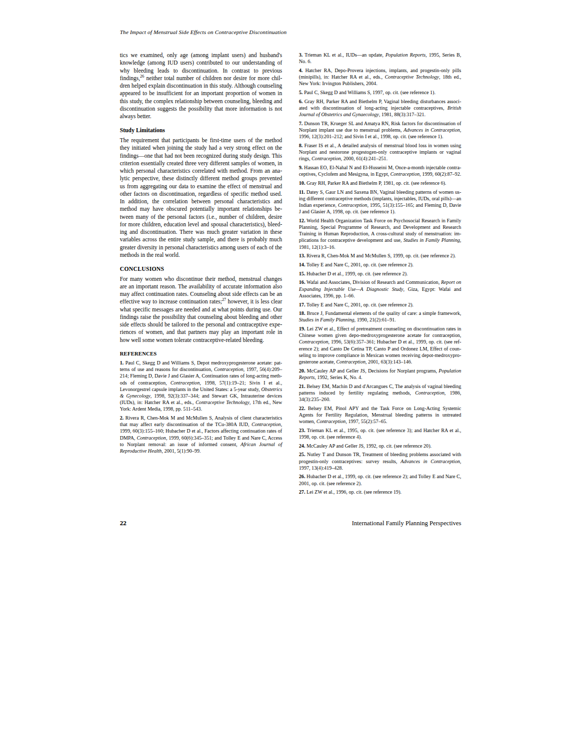The Impact of Menstrual Side Effects on Contraceptive Discontinuation
tics we examined, only age (among implant users) and husband's knowledge (among IUD users) contributed to our understanding of why bleeding leads to discontinuation. In contrast to previous findings,26 neither total number of children nor desire for more children helped explain discontinuation in this study. Although counseling appeared to be insufficient for an important proportion of women in this study, the complex relationship between counseling, bleeding and discontinuation suggests the possibility that more information is not always better.
Study Limitations
The requirement that participants be first-time users of the method they initiated when joining the study had a very strong effect on the findings—one that had not been recognized during study design. This criterion essentially created three very different samples of women, in which personal characteristics correlated with method. From an analytic perspective, these distinctly different method groups prevented us from aggregating our data to examine the effect of menstrual and other factors on discontinuation, regardless of specific method used. In addition, the correlation between personal characteristics and method may have obscured potentially important relationships between many of the personal factors (i.e., number of children, desire for more children, education level and spousal characteristics), bleeding and discontinuation. There was much greater variation in these variables across the entire study sample, and there is probably much greater diversity in personal characteristics among users of each of the methods in the real world.
Conclusions
For many women who discontinue their method, menstrual changes are an important reason. The availability of accurate information also may affect continuation rates. Counseling about side effects can be an effective way to increase continuation rates;27 however, it is less clear what specific messages are needed and at what points during use. Our findings raise the possibility that counseling about bleeding and other side effects should be tailored to the personal and contraceptive experiences of women, and that partners may play an important role in how well some women tolerate contraceptive-related bleeding.
References
1. Paul C, Skegg D and Williams S, Depot medroxyprogesterone acetate: patterns of use and reasons for discontinuation, Contraception, 1997, 56(4):209–214; Fleming D, Davie J and Glasier A, Continuation rates of long-acting methods of contraception, Contraception, 1998, 57(1):19–21; Sivin I et al., Levonorgestrel capsule implants in the United States: a 5-year study, Obstetrics & Gynecology, 1998, 92(3):337–344; and Stewart GK, Intrauterine devices (IUDs), in: Hatcher RA et al., eds., Contraceptive Technology, 17th ed., New York: Ardent Media, 1998, pp. 511–543.
2. Rivera R, Chen-Mok M and McMullen S, Analysis of client characteristics that may affect early discontinuation of the TCu-380A IUD, Contraception, 1999, 60(3):155–160; Hubacher D et al., Factors affecting continuation rates of DMPA, Contraception, 1999, 60(6):345–351; and Tolley E and Nare C, Access to Norplant removal: an issue of informed consent, African Journal of Reproductive Health, 2001, 5(1):90–99.
3. Trieman KL et al., IUDs—an update, Population Reports, 1995, Series B, No. 6.
4. Hatcher RA, Depo-Provera injections, implants, and progestin-only pills (minipills), in: Hatcher RA et al., eds., Contraceptive Technology, 18th ed., New York: Irvington Publishers, 2004.
5. Paul C, Skegg D and Williams S, 1997, op. cit. (see reference 1).
6. Gray RH, Parker RA and Biethelm P, Vaginal bleeding disturbances associated with discontinuation of long-acting injectable contraceptives, British Journal of Obstetrics and Gynaecology, 1981, 88(3):317–321.
7. Dunson TR, Krueger SL and Amatya RN, Risk factors for discontinuation of Norplant implant use due to menstrual problems, Advances in Contraception, 1996, 12(3):201–212; and Sivin I et al., 1998, op. cit. (see reference 1).
8. Fraser IS et al., A detailed analysis of menstrual blood loss in women using Norplant and nestorone progestogen-only contraceptive implants or vaginal rings, Contraception, 2000, 61(4):241–251.
9. Hassan EO, El-Nahal N and El-Husseini M, Once-a-month injectable contraceptives, Cyclofem and Mesigyna, in Egypt, Contraception, 1999, 60(2):87–92.
10. Gray RH, Parker RA and Biethelm P, 1981, op. cit. (see reference 6).
11. Datey S, Gaur LN and Saxena BN, Vaginal bleeding patterns of women using different contraceptive methods (implants, injectables, IUDs, oral pills)—an Indian experience, Contraception, 1995, 51(3):155–165; and Fleming D, Davie J and Glasier A, 1998, op. cit. (see reference 1).
12. World Health Organization Task Force on Psychosocial Research in Family Planning, Special Programme of Research, and Development and Research Training in Human Reproduction, A cross-cultural study of menstruation: implications for contraceptive development and use, Studies in Family Planning, 1981, 12(1):3–16.
13. Rivera R, Chen-Mok M and McMullen S, 1999, op. cit. (see reference 2).
14. Tolley E and Nare C, 2001, op. cit. (see reference 2).
15. Hubacher D et al., 1999, op. cit. (see reference 2).
16. Wafai and Associates, Division of Research and Communication, Report on Expanding Injectable Use—A Diagnostic Study, Giza, Egypt: Wafai and Associates, 1996, pp. 1–66.
17. Tolley E and Nare C, 2001, op. cit. (see reference 2).
18. Bruce J, Fundamental elements of the quality of care: a simple framework, Studies in Family Planning, 1990, 21(2):61–91.
19. Lei ZW et al., Effect of pretreatment counseling on discontinuation rates in Chinese women given depo-medroxyprogesterone acetate for contraception, Contraception, 1996, 53(6):357–361; Hubacher D et al., 1999, op. cit. (see reference 2); and Canto De Cetina TP, Canto P and Ordonez LM, Effect of counseling to improve compliance in Mexican women receiving depot-medroxyprogesterone acetate, Contraception, 2001, 63(3):143–146.
20. McCauley AP and Geller JS, Decisions for Norplant programs, Population Reports, 1992, Series K, No. 4.
21. Belsey EM, Machin D and d'Arcangues C, The analysis of vaginal bleeding patterns induced by fertility regulating methods, Contraception, 1986, 34(3):235–260.
22. Belsey EM, Pinol APY and the Task Force on Long-Acting Systemic Agents for Fertility Regulation, Menstrual bleeding patterns in untreated women, Contraception, 1997, 55(2):57–65.
23. Trieman KL et al., 1995, op. cit. (see reference 3); and Hatcher RA et al., 1998, op. cit. (see reference 4).
24. McCauley AP and Geller JS, 1992, op. cit. (see reference 20).
25. Nutley T and Dunson TR, Treatment of bleeding problems associated with progestin-only contraceptives: survey results, Advances in Contraception, 1997, 13(4):419–428.
26. Hubacher D et al., 1999, op. cit. (see reference 2); and Tolley E and Nare C, 2001, op. cit. (see reference 2).
27. Lei ZW et al., 1996, op. cit. (see reference 19).
22
International Family Planning Perspectives